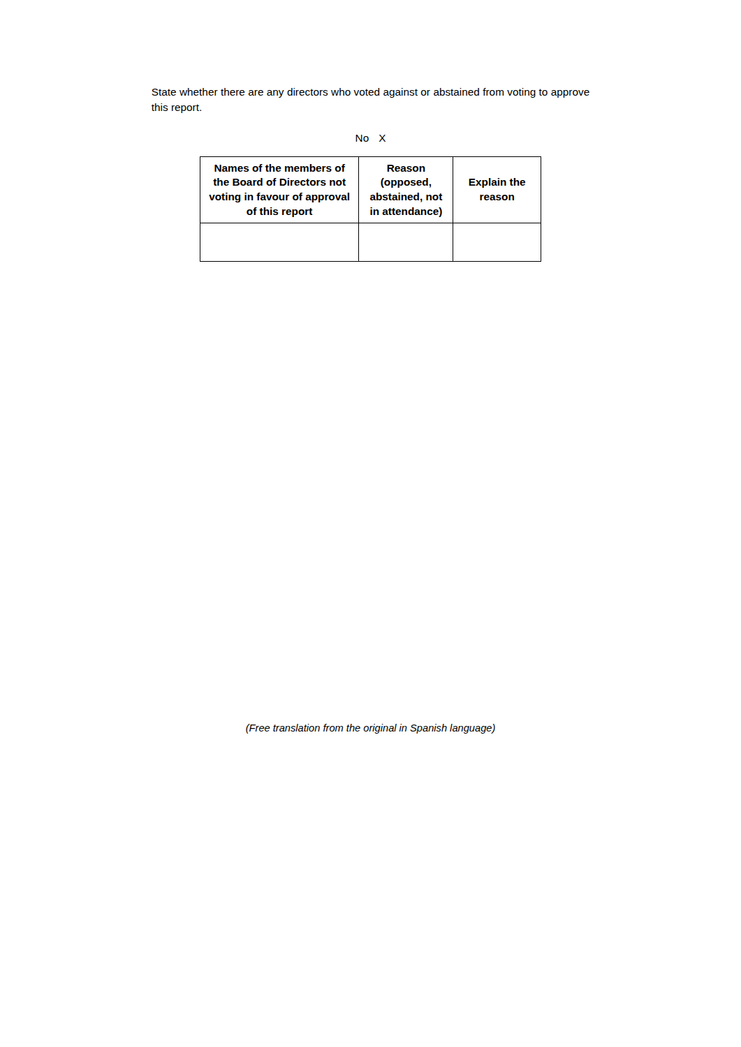State whether there are any directors who voted against or abstained from voting to approve this report.
NoX
| Names of the members of the Board of Directors not voting in favour of approval of this report | Reason (opposed, abstained, not in attendance) | Explain the reason |
| --- | --- | --- |
(Free translation from the original in Spanish language)